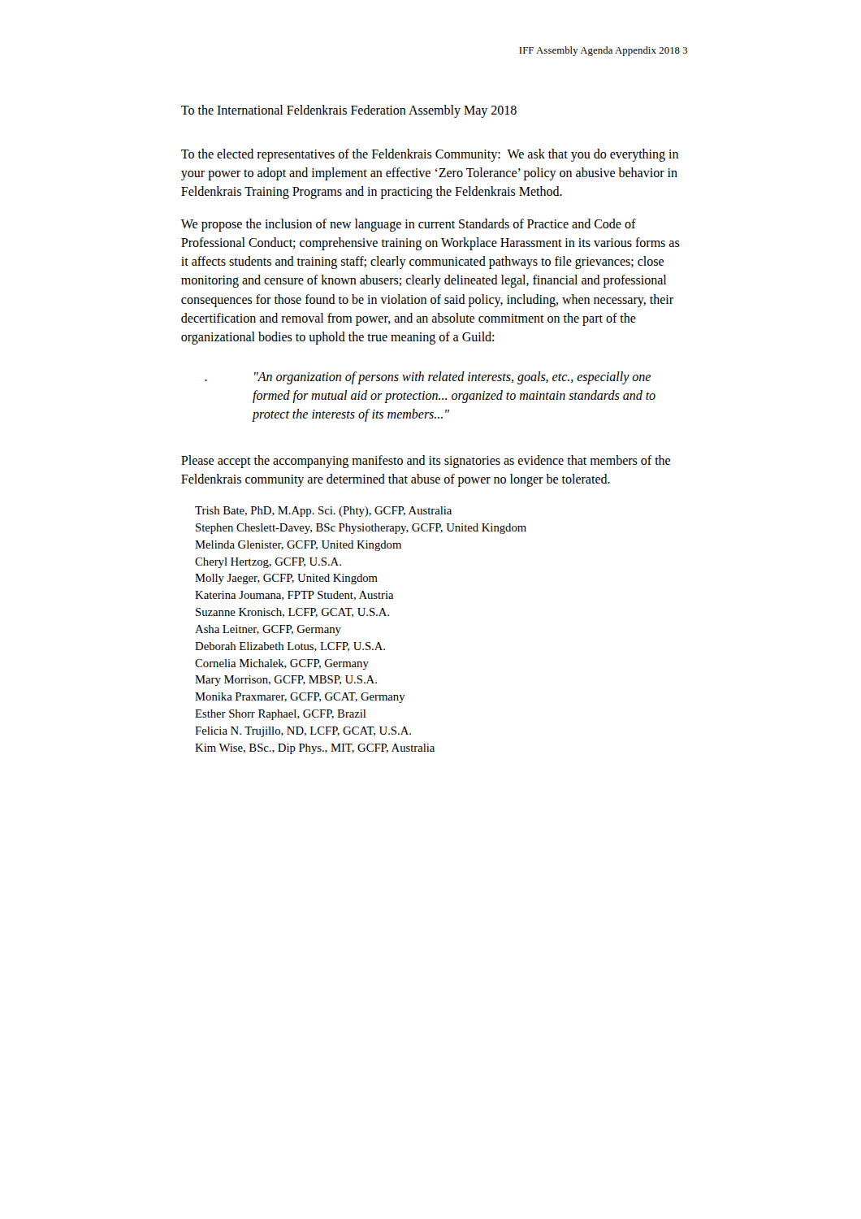IFF Assembly Agenda Appendix 2018 3
To the International Feldenkrais Federation Assembly May 2018
To the elected representatives of the Feldenkrais Community: We ask that you do everything in your power to adopt and implement an effective ‘Zero Tolerance’ policy on abusive behavior in Feldenkrais Training Programs and in practicing the Feldenkrais Method.
We propose the inclusion of new language in current Standards of Practice and Code of Professional Conduct; comprehensive training on Workplace Harassment in its various forms as it affects students and training staff; clearly communicated pathways to file grievances; close monitoring and censure of known abusers; clearly delineated legal, financial and professional consequences for those found to be in violation of said policy, including, when necessary, their decertification and removal from power, and an absolute commitment on the part of the organizational bodies to uphold the true meaning of a Guild:
.
"An organization of persons with related interests, goals, etc., especially one formed for mutual aid or protection... organized to maintain standards and to protect the interests of its members..."
Please accept the accompanying manifesto and its signatories as evidence that members of the Feldenkrais community are determined that abuse of power no longer be tolerated.
Trish Bate, PhD, M.App. Sci. (Phty), GCFP, Australia
Stephen Cheslett-Davey, BSc Physiotherapy, GCFP, United Kingdom
Melinda Glenister, GCFP, United Kingdom
Cheryl Hertzog, GCFP, U.S.A.
Molly Jaeger, GCFP, United Kingdom
Katerina Joumana, FPTP Student, Austria
Suzanne Kronisch, LCFP, GCAT, U.S.A.
Asha Leitner, GCFP, Germany
Deborah Elizabeth Lotus, LCFP, U.S.A.
Cornelia Michalek, GCFP, Germany
Mary Morrison, GCFP, MBSP, U.S.A.
Monika Praxmarer, GCFP, GCAT, Germany
Esther Shorr Raphael, GCFP, Brazil
Felicia N. Trujillo, ND, LCFP, GCAT, U.S.A.
Kim Wise, BSc., Dip Phys., MIT, GCFP, Australia